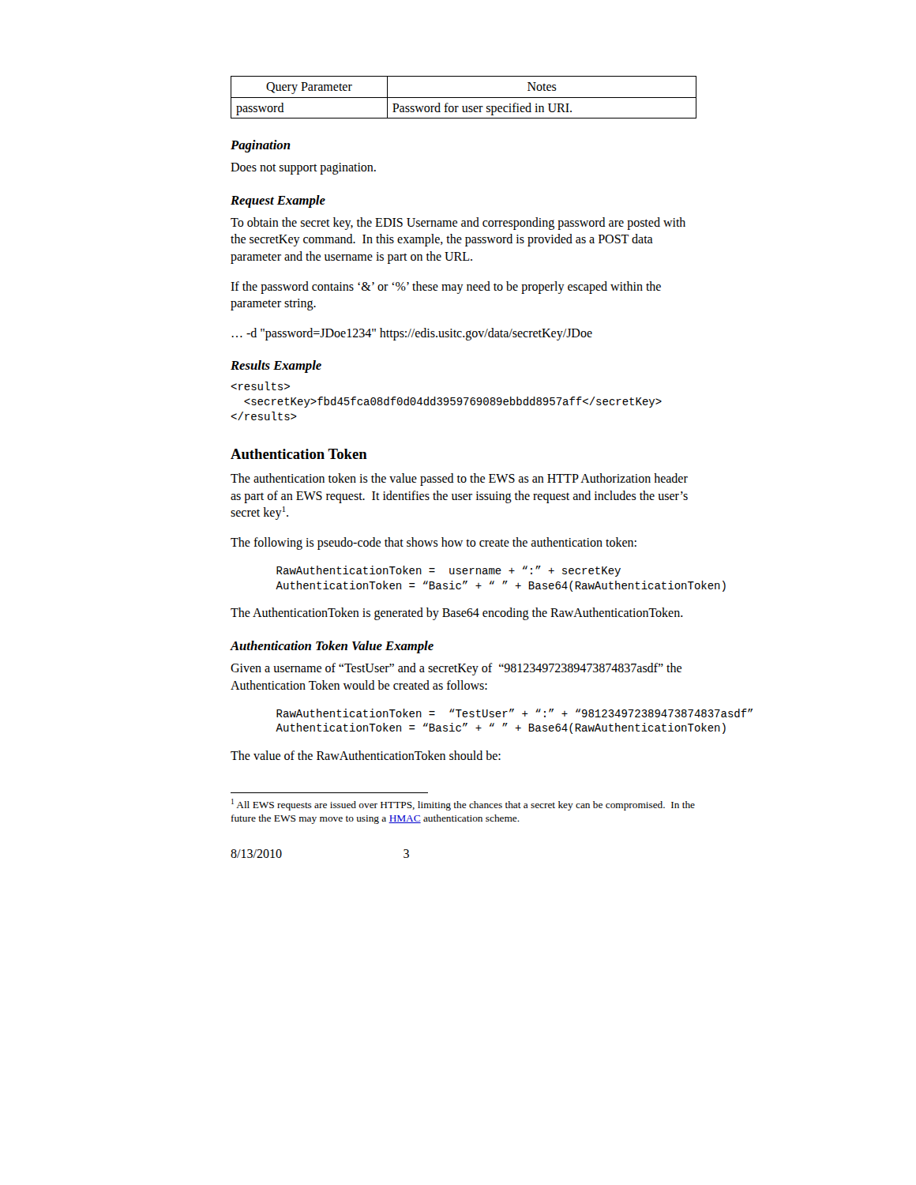| Query Parameter | Notes |
| --- | --- |
| password | Password for user specified in URI. |
Pagination
Does not support pagination.
Request Example
To obtain the secret key, the EDIS Username and corresponding password are posted with the secretKey command. In this example, the password is provided as a POST data parameter and the username is part on the URL.
If the password contains ‘&’ or ‘%’ these may need to be properly escaped within the parameter string.
… -d "password=JDoe1234" https://edis.usitc.gov/data/secretKey/JDoe
Results Example
<results>
  <secretKey>fbd45fca08df0d04dd3959769089ebbdd8957aff</secretKey>
</results>
Authentication Token
The authentication token is the value passed to the EWS as an HTTP Authorization header as part of an EWS request. It identifies the user issuing the request and includes the user’s secret key1.
The following is pseudo-code that shows how to create the authentication token:
RawAuthenticationToken =  username + “:” + secretKey
AuthenticationToken = “Basic” + “ ” + Base64(RawAuthenticationToken)
The AuthenticationToken is generated by Base64 encoding the RawAuthenticationToken.
Authentication Token Value Example
Given a username of “TestUser” and a secretKey of “981234972389473874837asdf” the Authentication Token would be created as follows:
RawAuthenticationToken =  “TestUser” + “:” + “981234972389473874837asdf”
AuthenticationToken = “Basic” + “ ” + Base64(RawAuthenticationToken)
The value of the RawAuthenticationToken should be:
1 All EWS requests are issued over HTTPS, limiting the chances that a secret key can be compromised. In the future the EWS may move to using a HMAC authentication scheme.
8/13/2010 3